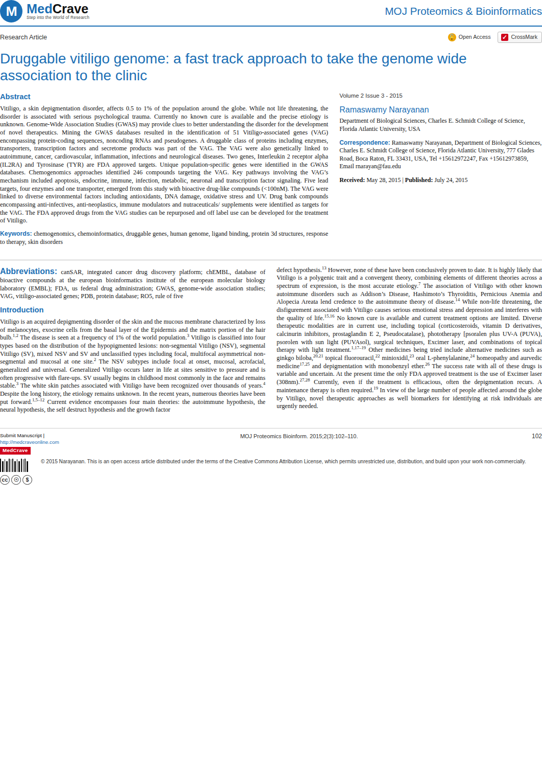M
MedCrave
Step into the World of Research
MOJ Proteomics & Bioinformatics
Research Article
🔓 Open Access
✓ CrossMark
Druggable vitiligo genome: a fast track approach to take the genome wide association to the clinic
Abstract
Vitiligo, a skin depigmentation disorder, affects 0.5 to 1% of the population around the globe. While not life threatening, the disorder is associated with serious psychological trauma. Currently no known cure is available and the precise etiology is unknown. Genome-Wide Association Studies (GWAS) may provide clues to better understanding the disorder for the development of novel therapeutics. Mining the GWAS databases resulted in the identification of 51 Vitiligo-associated genes (VAG) encompassing protein-coding sequences, noncoding RNAs and pseudogenes. A druggable class of proteins including enzymes, transporters, transcription factors and secretome products was part of the VAG. The VAG were also genetically linked to autoimmune, cancer, cardiovascular, inflammation, infections and neurological diseases. Two genes, Interleukin 2 receptor alpha (IL2RA) and Tyrosinase (TYR) are FDA approved targets. Unique population-specific genes were identified in the GWAS databases. Chemogenomics approaches identified 246 compounds targeting the VAG. Key pathways involving the VAG’s mechanism included apoptosis, endocrine, immune, infection, metabolic, neuronal and transcription factor signaling. Five lead targets, four enzymes and one transporter, emerged from this study with bioactive drug-like compounds (<100nM). The VAG were linked to diverse environmental factors including antioxidants, DNA damage, oxidative stress and UV. Drug bank compounds encompassing anti-infectives, anti-neoplastics, immune modulators and nutraceuticals/ supplements were identified as targets for the VAG. The FDA approved drugs from the VAG studies can be repurposed and off label use can be developed for the treatment of Vitiligo.
Keywords: chemogenomics, chemoinformatics, druggable genes, human genome, ligand binding, protein 3d structures, response to therapy, skin disorders
Volume 2 Issue 3 - 2015
Ramaswamy Narayanan
Department of Biological Sciences, Charles E. Schmidt College of Science, Florida Atlantic University, USA
Correspondence: Ramaswamy Narayanan, Department of Biological Sciences, Charles E. Schmidt College of Science, Florida Atlantic University, 777 Glades Road, Boca Raton, FL 33431, USA, Tel +15612972247, Fax +15612973859, Email rnarayan@fau.edu
Received: May 28, 2015 | Published: July 24, 2015
Abbreviations: canSAR, integrated cancer drug discovery platform; chEMBL, database of bioactive compounds at the european bioinformatics institute of the european molecular biology laboratory (EMBL); FDA, us federal drug administration; GWAS, genome-wide association studies; VAG, vitiligo-associated genes; PDB, protein database; RO5, rule of five
Introduction
Vitiligo is an acquired depigmenting disorder of the skin and the mucous membrane characterized by loss of melanocytes, exocrine cells from the basal layer of the Epidermis and the matrix portion of the hair bulb.1,2 The disease is seen at a frequency of 1% of the world population.3 Vitiligo is classified into four types based on the distribution of the hypopigmented lesions: non-segmental Vitiligo (NSV), segmental Vitiligo (SV), mixed NSV and SV and unclassified types including focal, multifocal asymmetrical non-segmental and mucosal at one site.2 The NSV subtypes include focal at onset, mucosal, acrofacial, generalized and universal. Generalized Vitiligo occurs later in life at sites sensitive to pressure and is often progressive with flare-ups. SV usually begins in childhood most commonly in the face and remains stable.3 The white skin patches associated with Vitiligo have been recognized over thousands of years.4 Despite the long history, the etiology remains unknown. In the recent years, numerous theories have been put forward.1,5–12 Current evidence encompasses four main theories: the autoimmune hypothesis, the neural hypothesis, the self destruct hypothesis and the growth factor
defect hypothesis.13 However, none of these have been conclusively proven to date. It is highly likely that Vitiligo is a polygenic trait and a convergent theory, combining elements of different theories across a spectrum of expression, is the most accurate etiology.7 The association of Vitiligo with other known autoimmune disorders such as Addison’s Disease, Hashimoto’s Thyroiditis, Pernicious Anemia and Alopecia Areata lend credence to the autoimmune theory of disease.14 While non-life threatening, the disfigurement associated with Vitiligo causes serious emotional stress and depression and interferes with the quality of life.15,16 No known cure is available and current treatment options are limited. Diverse therapeutic modalities are in current use, including topical (corticosteroids, vitamin D derivatives, calcinurin inhibitors, prostaglandin E 2, Pseudocatalase), phototherapy [psoralen plus UV-A (PUVA), psorolen with sun light (PUVAsol), surgical techniques, Excimer laser, and combinations of topical therapy with light treatment.1,17–19 Other medicines being tried include alternative medicines such as ginkgo biloba,20,21 topical fluorouracil,22 minioxidil,23 oral L-phenylalanine,24 homeopathy and aurvedic medicine17,25 and depigmentation with monobenzyl ether.26 The success rate with all of these drugs is variable and uncertain. At the present time the only FDA approved treatment is the use of Excimer laser (308nm).27,28 Currently, even if the treatment is efficacious, often the depigmentation recurs. A maintenance therapy is often required.19 In view of the large number of people affected around the globe by Vitiligo, novel therapeutic approaches as well biomarkers for identifying at risk individuals are urgently needed.
Submit Manuscript | http://medcraveonline.com
MedCrave
MOJ Proteomics Bioinform. 2015;2(3):102–110.
102
cc☉$
© 2015 Narayanan. This is an open access article distributed under the terms of the Creative Commons Attribution License, which permits unrestricted use, distribution, and build upon your work non-commercially.